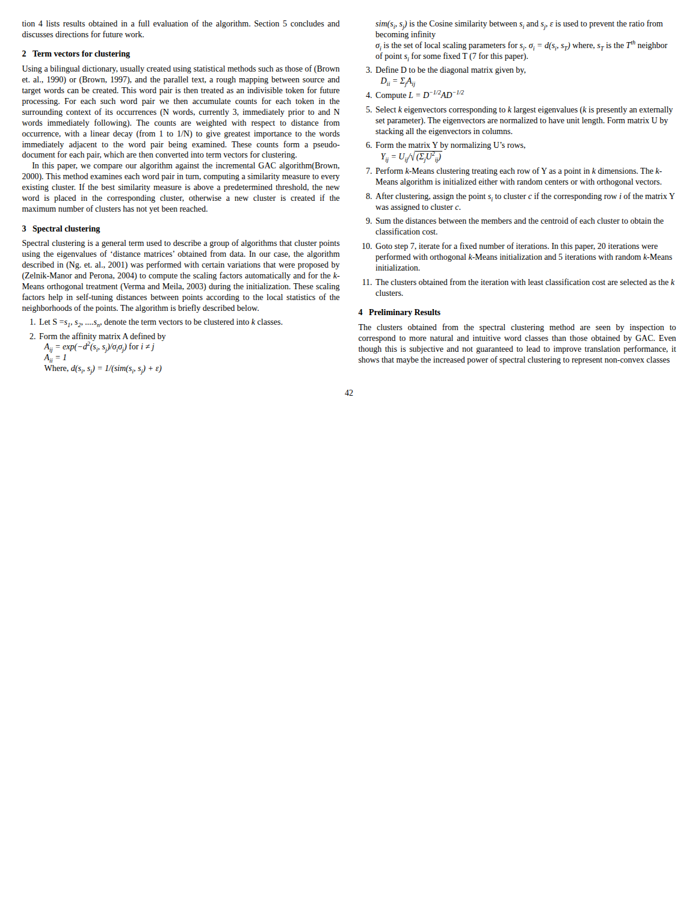tion 4 lists results obtained in a full evaluation of the algorithm. Section 5 concludes and discusses directions for future work.
2 Term vectors for clustering
Using a bilingual dictionary, usually created using statistical methods such as those of (Brown et. al., 1990) or (Brown, 1997), and the parallel text, a rough mapping between source and target words can be created. This word pair is then treated as an indivisible token for future processing. For each such word pair we then accumulate counts for each token in the surrounding context of its occurrences (N words, currently 3, immediately prior to and N words immediately following). The counts are weighted with respect to distance from occurrence, with a linear decay (from 1 to 1/N) to give greatest importance to the words immediately adjacent to the word pair being examined. These counts form a pseudo-document for each pair, which are then converted into term vectors for clustering.
In this paper, we compare our algorithm against the incremental GAC algorithm(Brown, 2000). This method examines each word pair in turn, computing a similarity measure to every existing cluster. If the best similarity measure is above a predetermined threshold, the new word is placed in the corresponding cluster, otherwise a new cluster is created if the maximum number of clusters has not yet been reached.
3 Spectral clustering
Spectral clustering is a general term used to describe a group of algorithms that cluster points using the eigenvalues of ‘distance matrices’ obtained from data. In our case, the algorithm described in (Ng. et. al., 2001) was performed with certain variations that were proposed by (Zelnik-Manor and Perona, 2004) to compute the scaling factors automatically and for the k-Means orthogonal treatment (Verma and Meila, 2003) during the initialization. These scaling factors help in self-tuning distances between points according to the local statistics of the neighborhoods of the points. The algorithm is briefly described below.
Let S =s1, s2, ....sn, denote the term vectors to be clustered into k classes.
Form the affinity matrix A defined by Aij = exp(−d2(si, sj)/σiσj) for i ≠ j Aii = 1 Where, d(si, sj) = 1/(sim(si, sj) + ε) sim(si, sj) is the Cosine similarity between si and sj, ε is used to prevent the ratio from becoming infinity
σi is the set of local scaling parameters for si. σi = d(si, sT) where, sT is the Tth neighbor of point si for some fixed T (7 for this paper).
Define D to be the diagonal matrix given by, Dii = ΣjAij
Compute L = D−1/2AD−1/2
Select k eigenvectors corresponding to k largest eigenvalues (k is presently an externally set parameter). The eigenvectors are normalized to have unit length. Form matrix U by stacking all the eigenvectors in columns.
Form the matrix Y by normalizing U’s rows, Yij = Uij/√(ΣjU2ij)
Perform k-Means clustering treating each row of Y as a point in k dimensions. The k-Means algorithm is initialized either with random centers or with orthogonal vectors.
After clustering, assign the point si to cluster c if the corresponding row i of the matrix Y was assigned to cluster c.
Sum the distances between the members and the centroid of each cluster to obtain the classification cost.
Goto step 7, iterate for a fixed number of iterations. In this paper, 20 iterations were performed with orthogonal k-Means initialization and 5 iterations with random k-Means initialization.
The clusters obtained from the iteration with least classification cost are selected as the k clusters.
4 Preliminary Results
The clusters obtained from the spectral clustering method are seen by inspection to correspond to more natural and intuitive word classes than those obtained by GAC. Even though this is subjective and not guaranteed to lead to improve translation performance, it shows that maybe the increased power of spectral clustering to represent non-convex classes
42